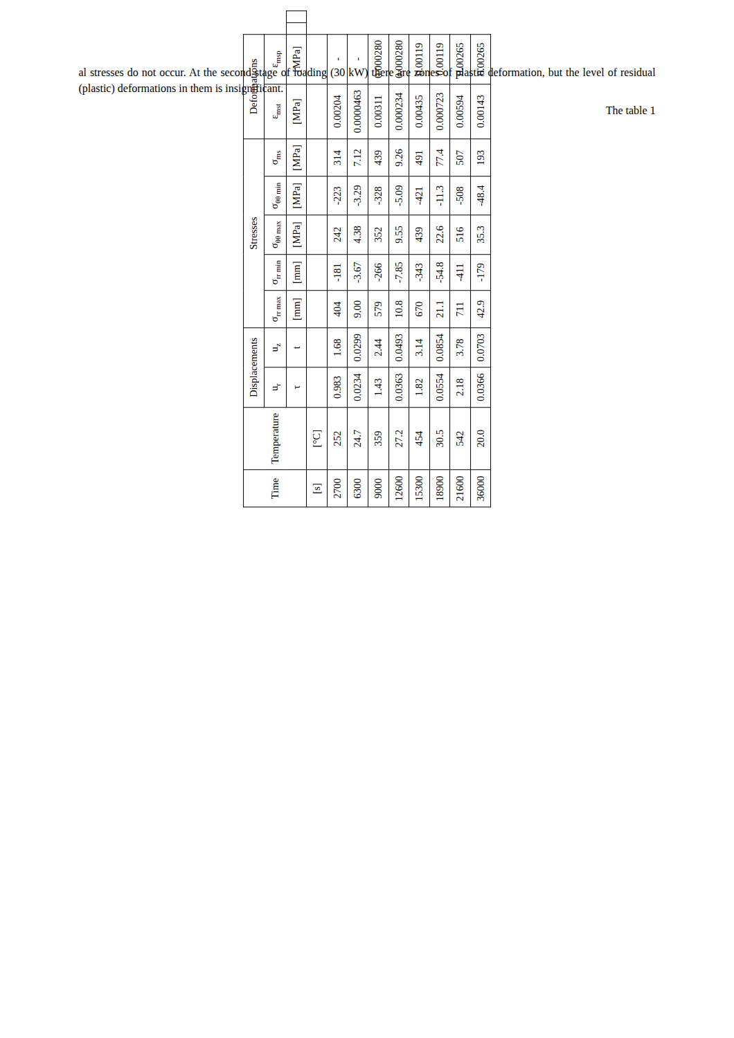al stresses do not occur. At the second stage of loading (30 kW) there are zones of plastic deformation, but the level of residual (plastic) deformations in them is insignificant.
The table 1
| Time | Temperature | Displacements | Stresses | Deformations |
| --- | --- | --- | --- | --- |
| u r | u z | σ rr max | σ rr min | σ θθ max | σ θθ min | σ ms | ε mst | ε msp |
| τ | t | [mm] | [mm] | [MPa] | [MPa] | [MPa] | [MPa] | [MPa] | | |
| [s] | [°C] | | | | | | | | | |
| 2700 | 252 | 0.983 | 1.68 | 404 | -181 | 242 | -223 | 314 | 0.00204 | - |
| 6300 | 24.7 | 0.0234 | 0.0299 | 9.00 | -3.67 | 4.38 | -3.29 | 7.12 | 0.0000463 | - |
| 9000 | 359 | 1.43 | 2.44 | 579 | -266 | 352 | -328 | 439 | 0.00311 | 0.000280 |
| 12600 | 27.2 | 0.0363 | 0.0493 | 10.8 | -7.85 | 9.55 | -5.09 | 9.26 | 0.000234 | 0.000280 |
| 15300 | 454 | 1.82 | 3.14 | 670 | -343 | 439 | -421 | 491 | 0.00435 | 0.00119 |
| 18900 | 30.5 | 0.0554 | 0.0854 | 21.1 | -54.8 | 22.6 | -11.3 | 77.4 | 0.000723 | 0.00119 |
| 21600 | 542 | 2.18 | 3.78 | 711 | -411 | 516 | -508 | 507 | 0.00594 | 0.00265 |
| 36000 | 20.0 | 0.0366 | 0.0703 | 42.9 | -179 | 35.3 | -48.4 | 193 | 0.00143 | 0.00265 |